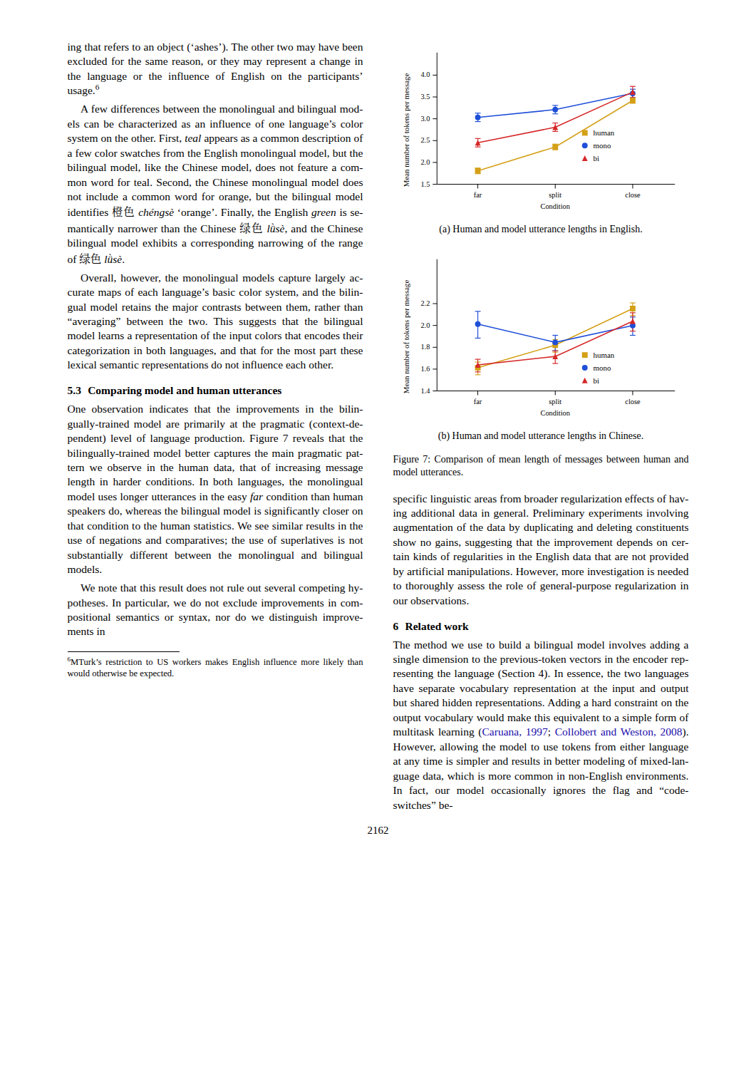ing that refers to an object (‘ashes’). The other two may have been excluded for the same reason, or they may represent a change in the language or the influence of English on the participants’ usage.6
A few differences between the monolingual and bilingual models can be characterized as an influence of one language’s color system on the other. First, teal appears as a common description of a few color swatches from the English monolingual model, but the bilingual model, like the Chinese model, does not feature a common word for teal. Second, the Chinese monolingual model does not include a common word for orange, but the bilingual model identifies 橙色 chéngsè ‘orange’. Finally, the English green is semantically narrower than the Chinese 绿色 lǜsè, and the Chinese bilingual model exhibits a corresponding narrowing of the range of 绿色 lǜsè.
Overall, however, the monolingual models capture largely accurate maps of each language’s basic color system, and the bilingual model retains the major contrasts between them, rather than “averaging” between the two. This suggests that the bilingual model learns a representation of the input colors that encodes their categorization in both languages, and that for the most part these lexical semantic representations do not influence each other.
5.3 Comparing model and human utterances
One observation indicates that the improvements in the bilingually-trained model are primarily at the pragmatic (context-dependent) level of language production. Figure 7 reveals that the bilingually-trained model better captures the main pragmatic pattern we observe in the human data, that of increasing message length in harder conditions. In both languages, the monolingual model uses longer utterances in the easy far condition than human speakers do, whereas the bilingual model is significantly closer on that condition to the human statistics. We see similar results in the use of negations and comparatives; the use of superlatives is not substantially different between the monolingual and bilingual models.
We note that this result does not rule out several competing hypotheses. In particular, we do not exclude improvements in compositional semantics or syntax, nor do we distinguish improvements in
6MTurk’s restriction to US workers makes English influence more likely than would otherwise be expected.
1.5 2.0 2.5 3.0 3.5 4.0 far split close Condition Mean number of tokens per message human mono bi
(a) Human and model utterance lengths in English.
1.4 1.6 1.8 2.0 2.2 far split close Condition Mean number of tokens per message human mono bi
(b) Human and model utterance lengths in Chinese.
Figure 7: Comparison of mean length of messages between human and model utterances.
specific linguistic areas from broader regularization effects of having additional data in general. Preliminary experiments involving augmentation of the data by duplicating and deleting constituents show no gains, suggesting that the improvement depends on certain kinds of regularities in the English data that are not provided by artificial manipulations. However, more investigation is needed to thoroughly assess the role of general-purpose regularization in our observations.
6 Related work
The method we use to build a bilingual model involves adding a single dimension to the previous-token vectors in the encoder representing the language (Section 4). In essence, the two languages have separate vocabulary representation at the input and output but shared hidden representations. Adding a hard constraint on the output vocabulary would make this equivalent to a simple form of multitask learning (Caruana, 1997; Collobert and Weston, 2008). However, allowing the model to use tokens from either language at any time is simpler and results in better modeling of mixed-language data, which is more common in non-English environments. In fact, our model occasionally ignores the flag and “code-switches” be-
2162